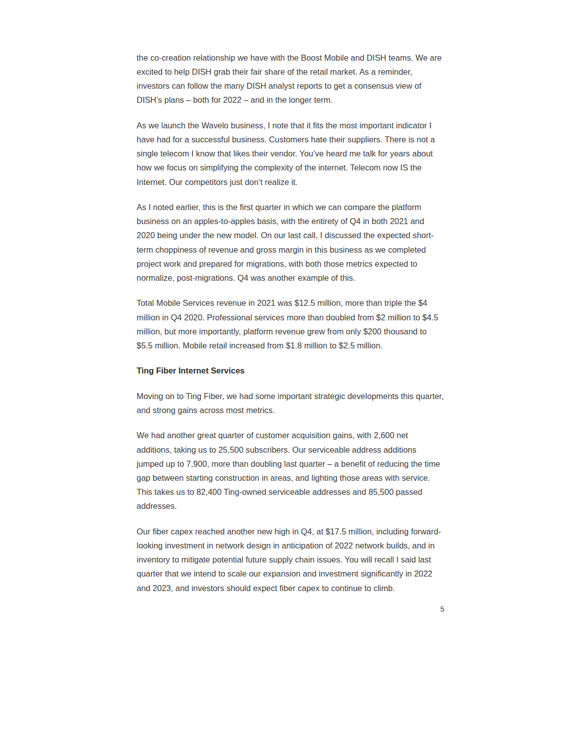the co-creation relationship we have with the Boost Mobile and DISH teams. We are excited to help DISH grab their fair share of the retail market. As a reminder, investors can follow the many DISH analyst reports to get a consensus view of DISH’s plans – both for 2022 – and in the longer term.
As we launch the Wavelo business, I note that it fits the most important indicator I have had for a successful business. Customers hate their suppliers. There is not a single telecom I know that likes their vendor. You’ve heard me talk for years about how we focus on simplifying the complexity of the internet. Telecom now IS the Internet. Our competitors just don’t realize it.
As I noted earlier, this is the first quarter in which we can compare the platform business on an apples-to-apples basis, with the entirety of Q4 in both 2021 and 2020 being under the new model. On our last call, I discussed the expected short-term choppiness of revenue and gross margin in this business as we completed project work and prepared for migrations, with both those metrics expected to normalize, post-migrations. Q4 was another example of this.
Total Mobile Services revenue in 2021 was $12.5 million, more than triple the $4 million in Q4 2020. Professional services more than doubled from $2 million to $4.5 million, but more importantly, platform revenue grew from only $200 thousand to $5.5 million. Mobile retail increased from $1.8 million to $2.5 million.
Ting Fiber Internet Services
Moving on to Ting Fiber, we had some important strategic developments this quarter, and strong gains across most metrics.
We had another great quarter of customer acquisition gains, with 2,600 net additions, taking us to 25,500 subscribers. Our serviceable address additions jumped up to 7,900, more than doubling last quarter – a benefit of reducing the time gap between starting construction in areas, and lighting those areas with service. This takes us to 82,400 Ting-owned serviceable addresses and 85,500 passed addresses.
Our fiber capex reached another new high in Q4, at $17.5 million, including forward-looking investment in network design in anticipation of 2022 network builds, and in inventory to mitigate potential future supply chain issues. You will recall I said last quarter that we intend to scale our expansion and investment significantly in 2022 and 2023, and investors should expect fiber capex to continue to climb.
5